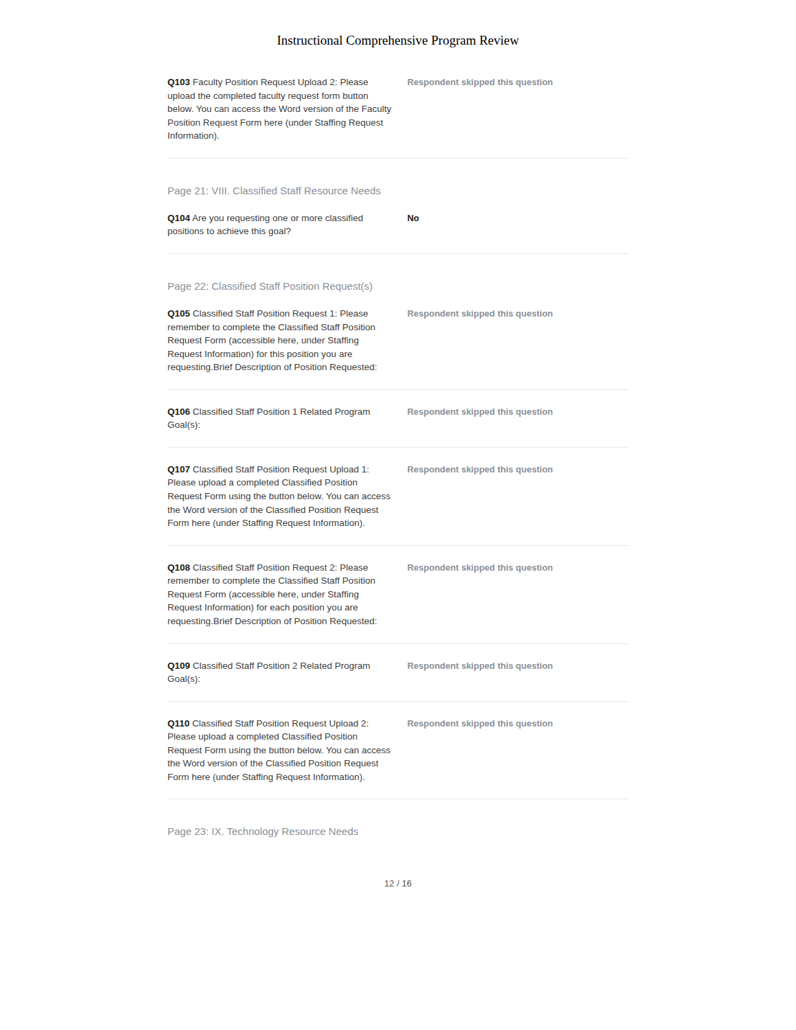Instructional Comprehensive Program Review
Q103 Faculty Position Request Upload 2: Please upload the completed faculty request form button below. You can access the Word version of the Faculty Position Request Form here (under Staffing Request Information).
Respondent skipped this question
Page 21: VIII. Classified Staff Resource Needs
Q104 Are you requesting one or more classified positions to achieve this goal?
No
Page 22: Classified Staff Position Request(s)
Q105 Classified Staff Position Request 1: Please remember to complete the Classified Staff Position Request Form (accessible here, under Staffing Request Information) for this position you are requesting.Brief Description of Position Requested:
Respondent skipped this question
Q106 Classified Staff Position 1 Related Program Goal(s):
Respondent skipped this question
Q107 Classified Staff Position Request Upload 1: Please upload a completed Classified Position Request Form using the button below. You can access the Word version of the Classified Position Request Form here (under Staffing Request Information).
Respondent skipped this question
Q108 Classified Staff Position Request 2: Please remember to complete the Classified Staff Position Request Form (accessible here, under Staffing Request Information) for each position you are requesting.Brief Description of Position Requested:
Respondent skipped this question
Q109 Classified Staff Position 2 Related Program Goal(s):
Respondent skipped this question
Q110 Classified Staff Position Request Upload 2: Please upload a completed Classified Position Request Form using the button below. You can access the Word version of the Classified Position Request Form here (under Staffing Request Information).
Respondent skipped this question
Page 23: IX. Technology Resource Needs
12 / 16